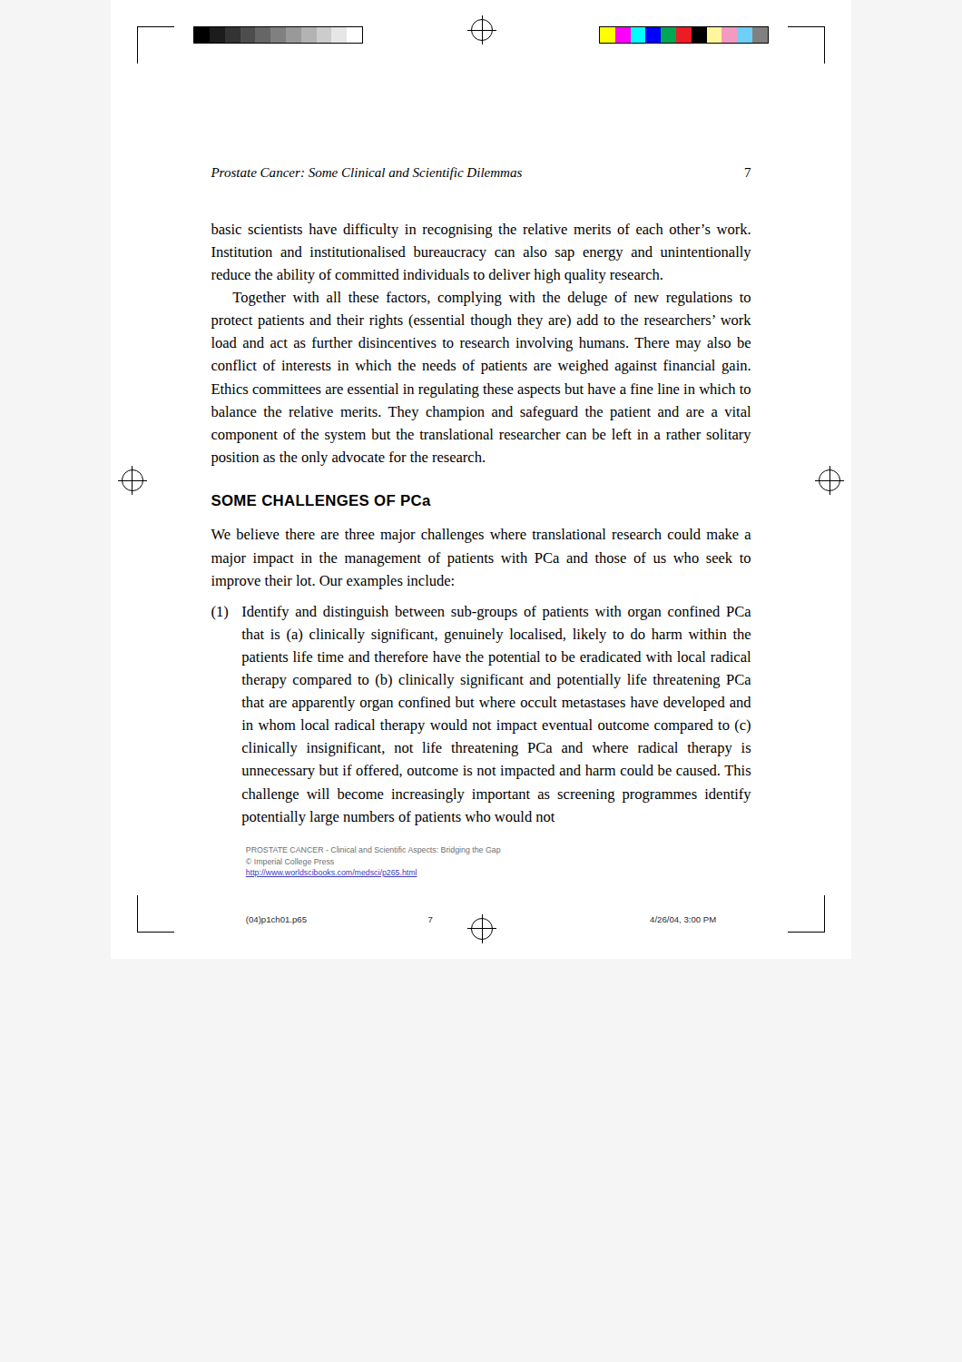Prostate Cancer: Some Clinical and Scientific Dilemmas 7
basic scientists have difficulty in recognising the relative merits of each other’s work. Institution and institutionalised bureaucracy can also sap energy and unintentionally reduce the ability of committed individuals to deliver high quality research.
Together with all these factors, complying with the deluge of new regulations to protect patients and their rights (essential though they are) add to the researchers’ work load and act as further disincentives to research involving humans. There may also be conflict of interests in which the needs of patients are weighed against financial gain. Ethics committees are essential in regulating these aspects but have a fine line in which to balance the relative merits. They champion and safeguard the patient and are a vital component of the system but the translational researcher can be left in a rather solitary position as the only advocate for the research.
SOME CHALLENGES OF PCa
We believe there are three major challenges where translational research could make a major impact in the management of patients with PCa and those of us who seek to improve their lot. Our examples include:
Identify and distinguish between sub-groups of patients with organ confined PCa that is (a) clinically significant, genuinely localised, likely to do harm within the patients life time and therefore have the potential to be eradicated with local radical therapy compared to (b) clinically significant and potentially life threatening PCa that are apparently organ confined but where occult metastases have developed and in whom local radical therapy would not impact eventual outcome compared to (c) clinically insignificant, not life threatening PCa and where radical therapy is unnecessary but if offered, outcome is not impacted and harm could be caused. This challenge will become increasingly important as screening programmes identify potentially large numbers of patients who would not
PROSTATE CANCER - Clinical and Scientific Aspects: Bridging the Gap
© Imperial College Press
http://www.worldscibooks.com/medsci/p265.html
(04)p1ch01.p65 7 4/26/04, 3:00 PM